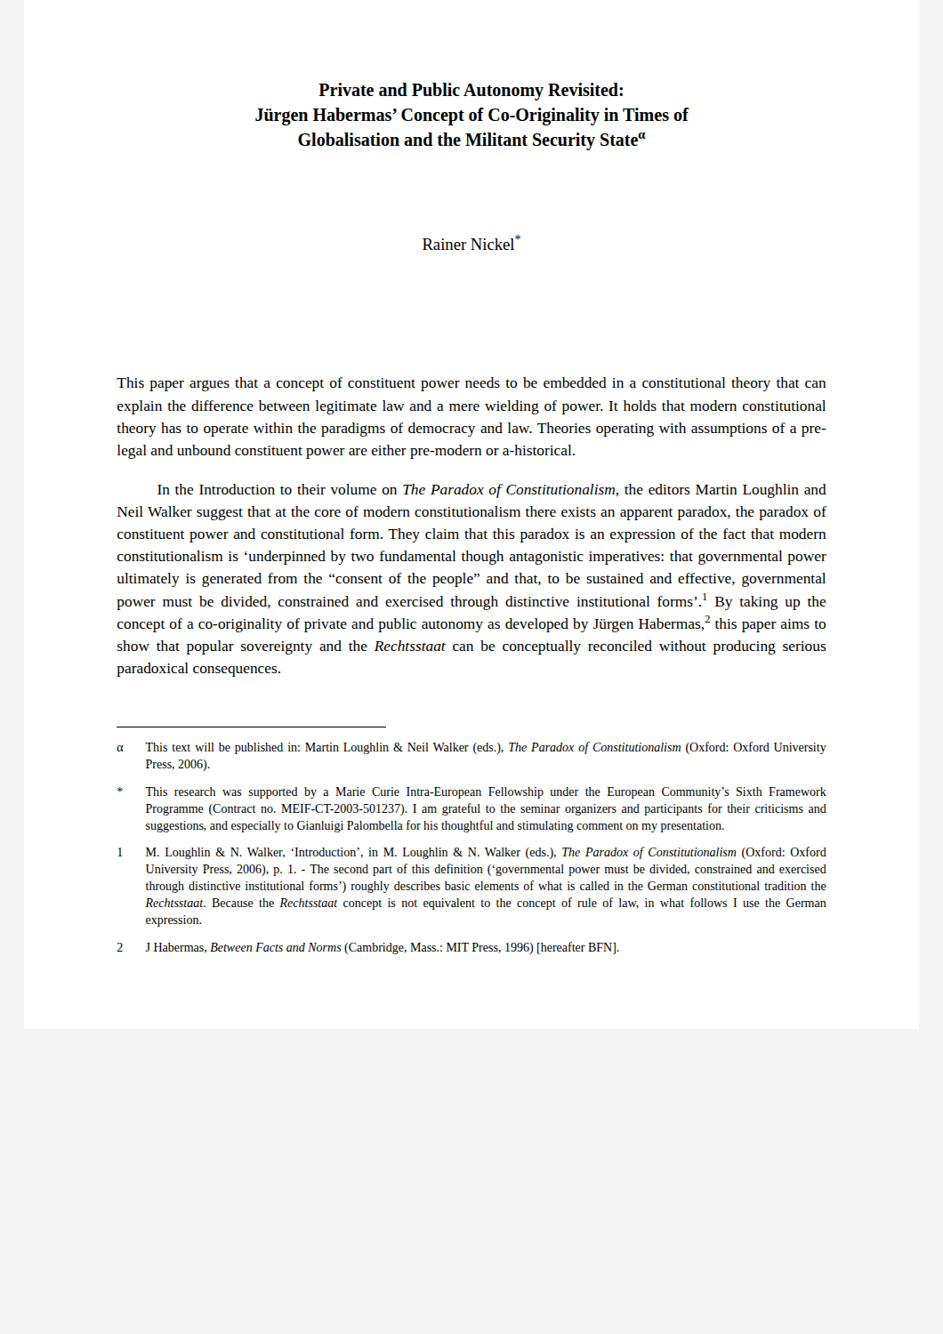Private and Public Autonomy Revisited:
Jürgen Habermas’ Concept of Co-Originality in Times of
Globalisation and the Militant Security Stateα
Rainer Nickel*
This paper argues that a concept of constituent power needs to be embedded in a constitutional theory that can explain the difference between legitimate law and a mere wielding of power. It holds that modern constitutional theory has to operate within the paradigms of democracy and law. Theories operating with assumptions of a pre-legal and unbound constituent power are either pre-modern or a-historical.
In the Introduction to their volume on The Paradox of Constitutionalism, the editors Martin Loughlin and Neil Walker suggest that at the core of modern constitutionalism there exists an apparent paradox, the paradox of constituent power and constitutional form. They claim that this paradox is an expression of the fact that modern constitutionalism is ‘underpinned by two fundamental though antagonistic imperatives: that governmental power ultimately is generated from the “consent of the people” and that, to be sustained and effective, governmental power must be divided, constrained and exercised through distinctive institutional forms’.1 By taking up the concept of a co-originality of private and public autonomy as developed by Jürgen Habermas,2 this paper aims to show that popular sovereignty and the Rechtsstaat can be conceptually reconciled without producing serious paradoxical consequences.
α
This text will be published in: Martin Loughlin & Neil Walker (eds.), The Paradox of Constitutionalism (Oxford: Oxford University Press, 2006).
*
This research was supported by a Marie Curie Intra-European Fellowship under the European Community’s Sixth Framework Programme (Contract no. MEIF-CT-2003-501237). I am grateful to the seminar organizers and participants for their criticisms and suggestions, and especially to Gianluigi Palombella for his thoughtful and stimulating comment on my presentation.
1
M. Loughlin & N. Walker, ‘Introduction’, in M. Loughlin & N. Walker (eds.), The Paradox of Constitutionalism (Oxford: Oxford University Press, 2006), p. 1. - The second part of this definition (‘governmental power must be divided, constrained and exercised through distinctive institutional forms’) roughly describes basic elements of what is called in the German constitutional tradition the Rechtsstaat. Because the Rechtsstaat concept is not equivalent to the concept of rule of law, in what follows I use the German expression.
2
J Habermas, Between Facts and Norms (Cambridge, Mass.: MIT Press, 1996) [hereafter BFN].